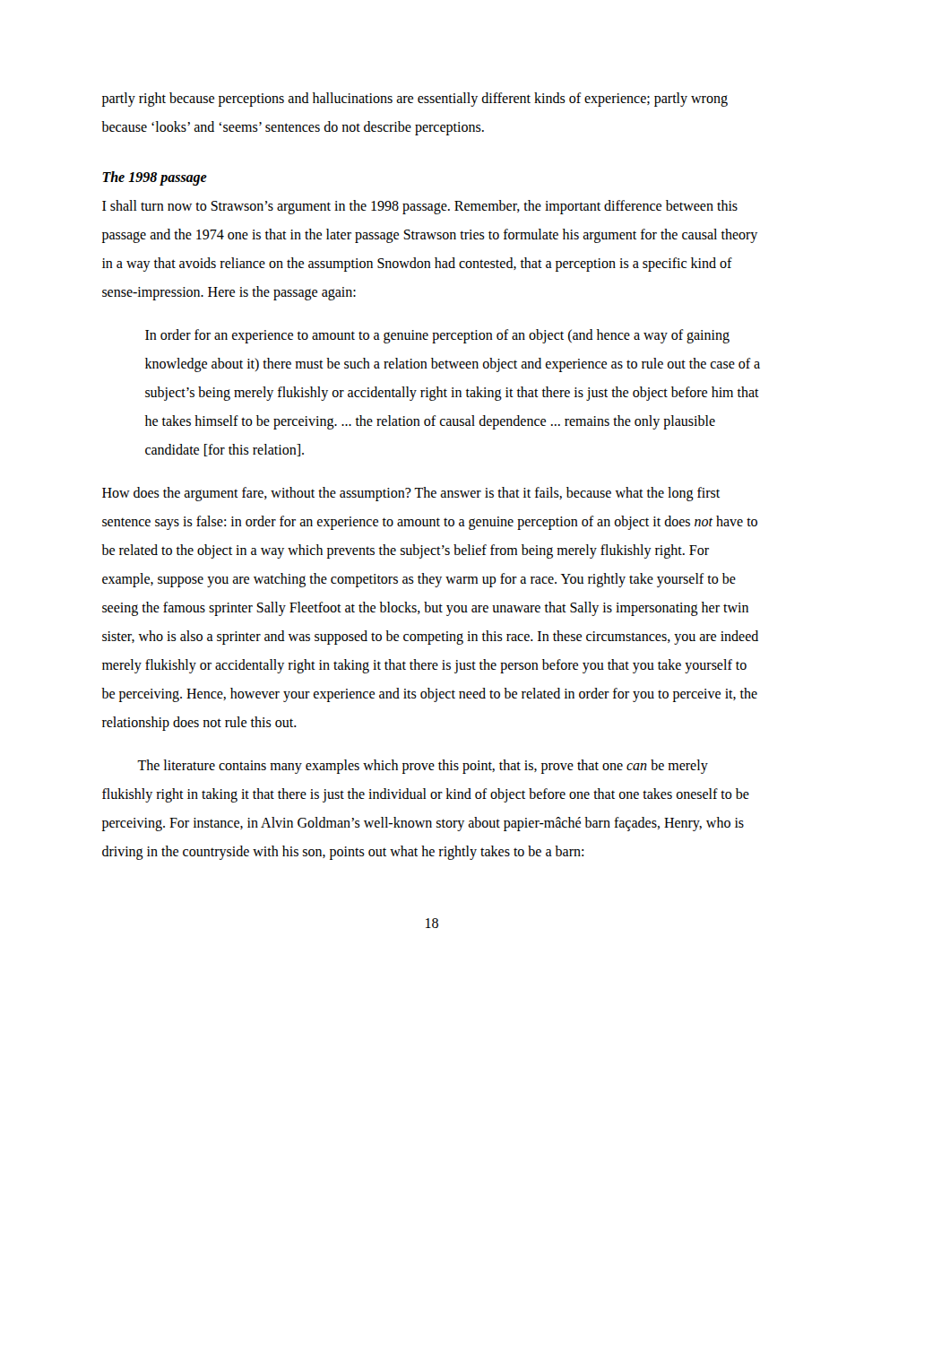partly right because perceptions and hallucinations are essentially different kinds of experience; partly wrong because ‘looks’ and ‘seems’ sentences do not describe perceptions.
The 1998 passage
I shall turn now to Strawson’s argument in the 1998 passage. Remember, the important difference between this passage and the 1974 one is that in the later passage Strawson tries to formulate his argument for the causal theory in a way that avoids reliance on the assumption Snowdon had contested, that a perception is a specific kind of sense-impression. Here is the passage again:
In order for an experience to amount to a genuine perception of an object (and hence a way of gaining knowledge about it) there must be such a relation between object and experience as to rule out the case of a subject’s being merely flukishly or accidentally right in taking it that there is just the object before him that he takes himself to be perceiving. ... the relation of causal dependence ... remains the only plausible candidate [for this relation].
How does the argument fare, without the assumption? The answer is that it fails, because what the long first sentence says is false: in order for an experience to amount to a genuine perception of an object it does not have to be related to the object in a way which prevents the subject’s belief from being merely flukishly right. For example, suppose you are watching the competitors as they warm up for a race. You rightly take yourself to be seeing the famous sprinter Sally Fleetfoot at the blocks, but you are unaware that Sally is impersonating her twin sister, who is also a sprinter and was supposed to be competing in this race. In these circumstances, you are indeed merely flukishly or accidentally right in taking it that there is just the person before you that you take yourself to be perceiving. Hence, however your experience and its object need to be related in order for you to perceive it, the relationship does not rule this out.
The literature contains many examples which prove this point, that is, prove that one can be merely flukishly right in taking it that there is just the individual or kind of object before one that one takes oneself to be perceiving. For instance, in Alvin Goldman’s well-known story about papier-mâché barn façades, Henry, who is driving in the countryside with his son, points out what he rightly takes to be a barn:
18